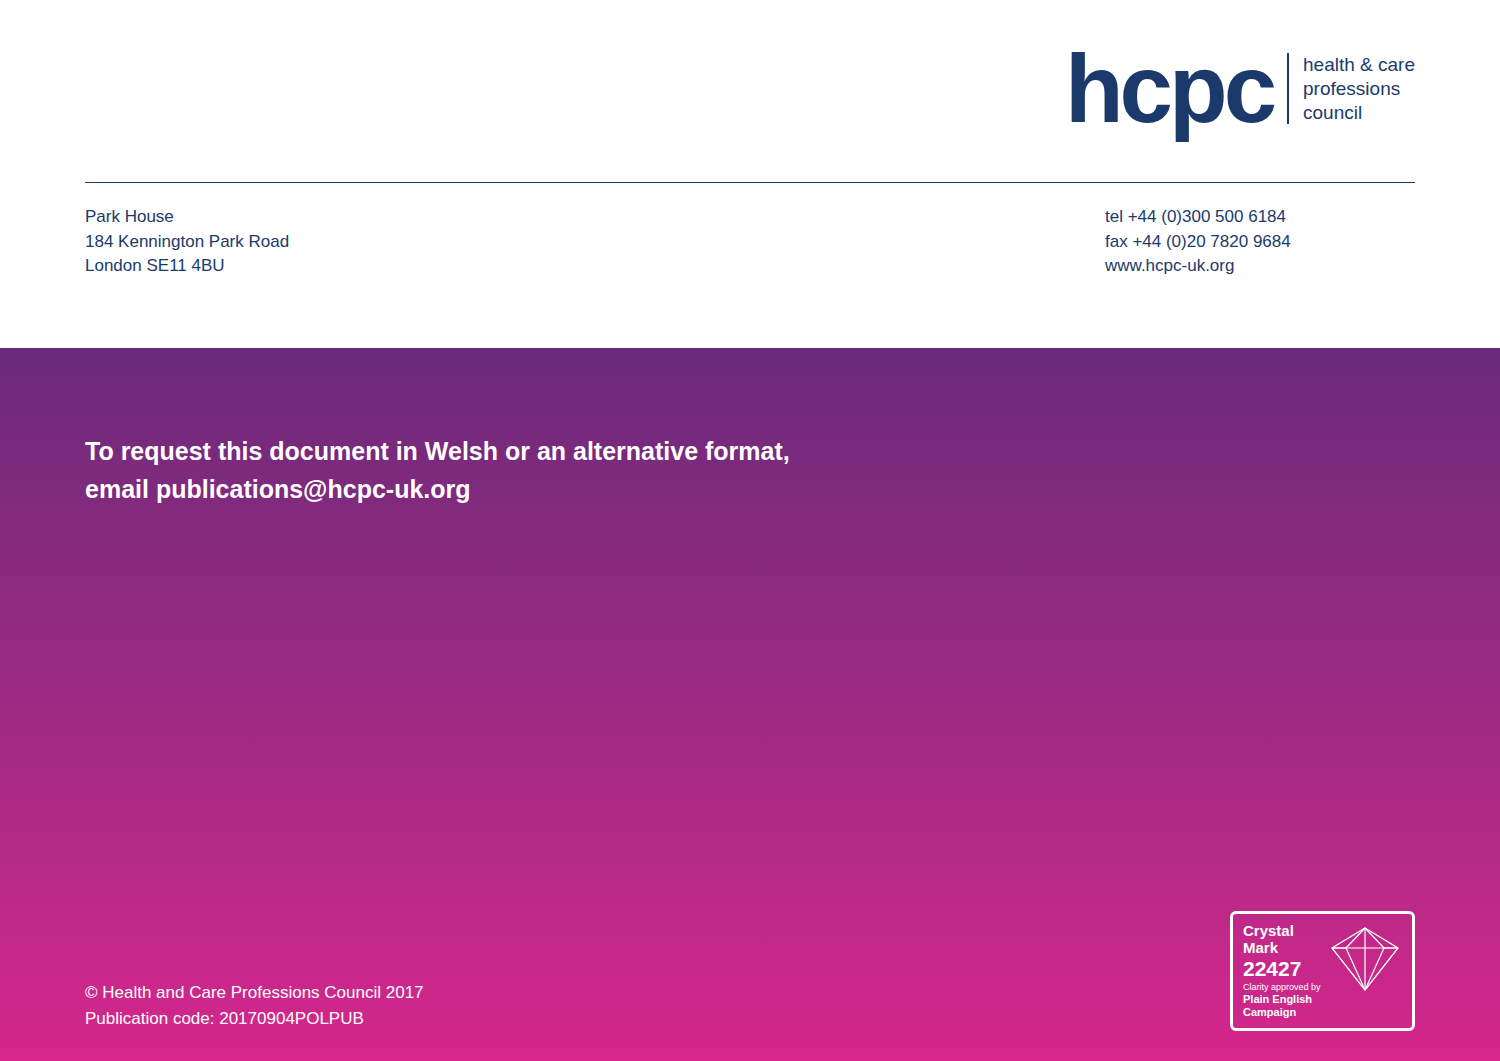hcpc
health & care
professions
council
Park House
184 Kennington Park Road
London SE11 4BU
tel +44 (0)300 500 6184
fax +44 (0)20 7820 9684
www.hcpc-uk.org
To request this document in Welsh or an alternative format,
email publications@hcpc-uk.org
© Health and Care Professions Council 2017
Publication code: 20170904POLPUB
Crystal
Mark
22427
Clarity approved by
Plain English Campaign